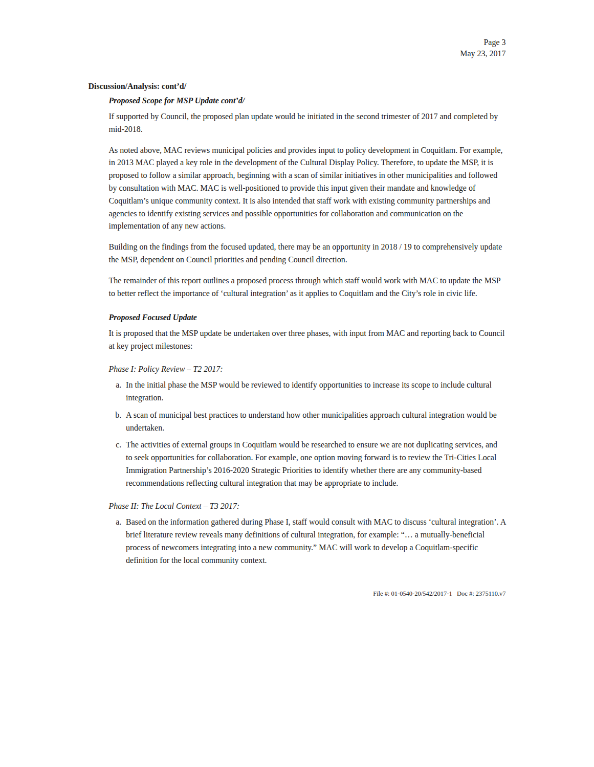Page 3
May 23, 2017
Discussion/Analysis: cont’d/
Proposed Scope for MSP Update cont’d/
If supported by Council, the proposed plan update would be initiated in the second trimester of 2017 and completed by mid-2018.
As noted above, MAC reviews municipal policies and provides input to policy development in Coquitlam. For example, in 2013 MAC played a key role in the development of the Cultural Display Policy. Therefore, to update the MSP, it is proposed to follow a similar approach, beginning with a scan of similar initiatives in other municipalities and followed by consultation with MAC. MAC is well-positioned to provide this input given their mandate and knowledge of Coquitlam’s unique community context. It is also intended that staff work with existing community partnerships and agencies to identify existing services and possible opportunities for collaboration and communication on the implementation of any new actions.
Building on the findings from the focused updated, there may be an opportunity in 2018 / 19 to comprehensively update the MSP, dependent on Council priorities and pending Council direction.
The remainder of this report outlines a proposed process through which staff would work with MAC to update the MSP to better reflect the importance of ‘cultural integration’ as it applies to Coquitlam and the City’s role in civic life.
Proposed Focused Update
It is proposed that the MSP update be undertaken over three phases, with input from MAC and reporting back to Council at key project milestones:
Phase I: Policy Review – T2 2017:
In the initial phase the MSP would be reviewed to identify opportunities to increase its scope to include cultural integration.
A scan of municipal best practices to understand how other municipalities approach cultural integration would be undertaken.
The activities of external groups in Coquitlam would be researched to ensure we are not duplicating services, and to seek opportunities for collaboration. For example, one option moving forward is to review the Tri-Cities Local Immigration Partnership’s 2016-2020 Strategic Priorities to identify whether there are any community-based recommendations reflecting cultural integration that may be appropriate to include.
Phase II: The Local Context – T3 2017:
Based on the information gathered during Phase I, staff would consult with MAC to discuss ‘cultural integration’. A brief literature review reveals many definitions of cultural integration, for example: “… a mutually-beneficial process of newcomers integrating into a new community.” MAC will work to develop a Coquitlam-specific definition for the local community context.
File #: 01-0540-20/542/2017-1 Doc #: 2375110.v7